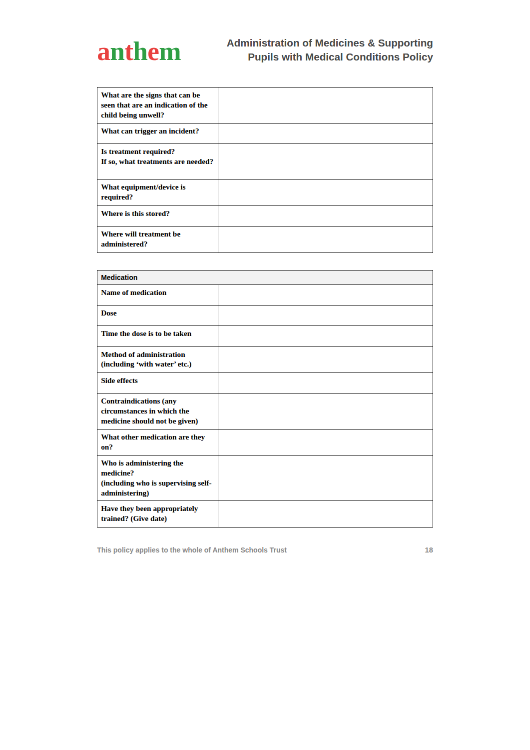anthem
Administration of Medicines & Supporting
Pupils with Medical Conditions Policy
| What are the signs that can be seen that are an indication of the child being unwell? | |
| What can trigger an incident? | |
| Is treatment required? If so, what treatments are needed? | |
| What equipment/device is required? | |
| Where is this stored? | |
| Where will treatment be administered? | |
| Medication |
| --- |
| Name of medication | |
| Dose | |
| Time the dose is to be taken | |
| Method of administration (including ‘with water’ etc.) | |
| Side effects | |
| Contraindications (any circumstances in which the medicine should not be given) | |
| What other medication are they on? | |
| Who is administering the medicine? (including who is supervising self-administering) | |
| Have they been appropriately trained? (Give date) | |
This policy applies to the whole of Anthem Schools Trust
18